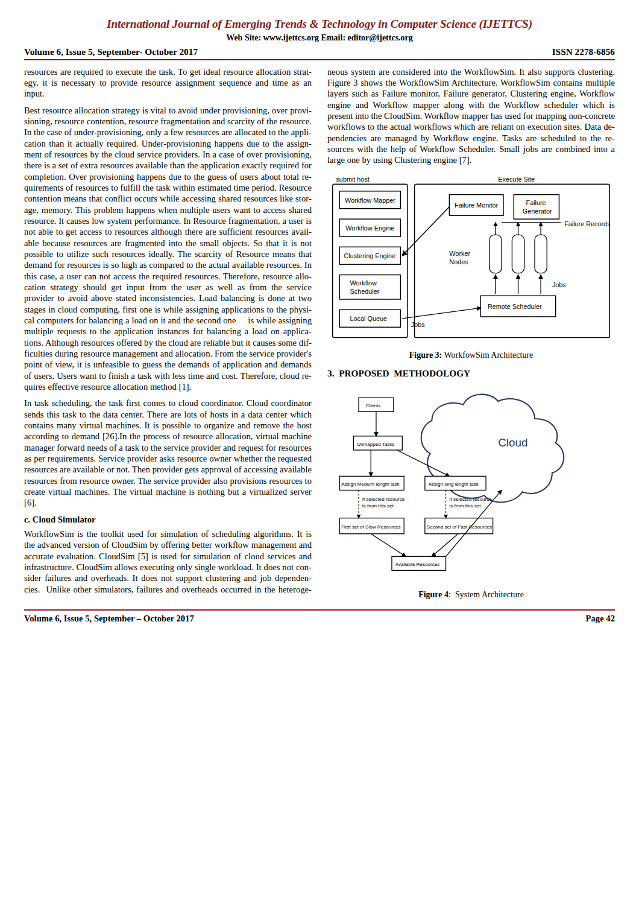International Journal of Emerging Trends & Technology in Computer Science (IJETTCS)
Web Site: www.ijettcs.org Email: editor@ijettcs.org
Volume 6, Issue 5, September- October 2017 ISSN 2278-6856
resources are required to execute the task. To get ideal resource allocation strategy, it is necessary to provide resource assignment sequence and time as an input.
Best resource allocation strategy is vital to avoid under provisioning, over provisioning, resource contention, resource fragmentation and scarcity of the resource. In the case of under-provisioning, only a few resources are allocated to the application than it actually required. Under-provisioning happens due to the assignment of resources by the cloud service providers. In a case of over provisioning, there is a set of extra resources available than the application exactly required for completion. Over provisioning happens due to the guess of users about total requirements of resources to fulfill the task within estimated time period. Resource contention means that conflict occurs while accessing shared resources like storage, memory. This problem happens when multiple users want to access shared resource. It causes low system performance. In Resource fragmentation, a user is not able to get access to resources although there are sufficient resources available because resources are fragmented into the small objects. So that it is not possible to utilize such resources ideally. The scarcity of Resource means that demand for resources is so high as compared to the actual available resources. In this case, a user can not access the required resources. Therefore, resource allocation strategy should get input from the user as well as from the service provider to avoid above stated inconsistencies. Load balancing is done at two stages in cloud computing, first one is while assigning applications to the physical computers for balancing a load on it and the second one is while assigning multiple requests to the application instances for balancing a load on applications. Although resources offered by the cloud are reliable but it causes some difficulties during resource management and allocation. From the service provider's point of view, it is unfeasible to guess the demands of application and demands of users. Users want to finish a task with less time and cost. Therefore, cloud requires effective resource allocation method [1].
In task scheduling, the task first comes to cloud coordinator. Cloud coordinator sends this task to the data center. There are lots of hosts in a data center which contains many virtual machines. It is possible to organize and remove the host according to demand [26].In the process of resource allocation, virtual machine manager forward needs of a task to the service provider and request for resources as per requirements. Service provider asks resource owner whether the requested resources are available or not. Then provider gets approval of accessing available resources from resource owner. The service provider also provisions resources to create virtual machines. The virtual machine is nothing but a virtualized server [6].
c. Cloud Simulator
WorkflowSim is the toolkit used for simulation of scheduling algorithms. It is the advanced version of CloudSim by offering better workflow management and accurate evaluation. CloudSim [5] is used for simulation of cloud services and infrastructure. CloudSim allows executing only single workload. It does not consider failures and overheads. It does not support clustering and job dependencies. Unlike other simulators, failures and overheads occurred in the heterogeneous system are considered into the WorkflowSim. It also supports clustering. Figure 3 shows the WorkflowSim Architecture. WorkflowSim contains multiple layers such as Failure monitor, Failure generator, Clustering engine, Workflow engine and Workflow mapper along with the Workflow scheduler which is present into the CloudSim. Workflow mapper has used for mapping non-concrete workflows to the actual workflows which are reliant on execution sites. Data dependencies are managed by Workflow engine. Tasks are scheduled to the resources with the help of Workflow Scheduler. Small jobs are combined into a large one by using Clustering engine [7].
submit host Execute Site Workflow Mapper Workflow Engine Clustering Engine Workflow Scheduler Local Queue Failure Monitor Failure Generator Failure Records Worker Nodes Jobs Remote Scheduler Jobs
Figure 3: WorkfowSim Architecture
3. PROPOSED METHODOLOGY
Cloud Clients Unmapped Tasks Assign Medium length task Assign long length task If selected resource is from this set If selected resource is from this set First set of Slow Resources Second set of Fast Resources Available Resources
Figure 4: System Architecture
Volume 6, Issue 5, September – October 2017 Page 42